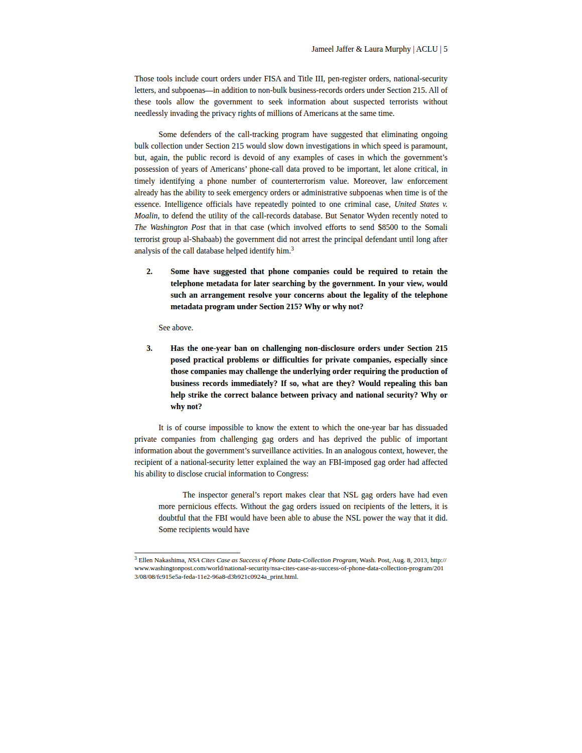Jameel Jaffer & Laura Murphy | ACLU | 5
Those tools include court orders under FISA and Title III, pen-register orders, national-security letters, and subpoenas—in addition to non-bulk business-records orders under Section 215. All of these tools allow the government to seek information about suspected terrorists without needlessly invading the privacy rights of millions of Americans at the same time.
Some defenders of the call-tracking program have suggested that eliminating ongoing bulk collection under Section 215 would slow down investigations in which speed is paramount, but, again, the public record is devoid of any examples of cases in which the government’s possession of years of Americans’ phone-call data proved to be important, let alone critical, in timely identifying a phone number of counterterrorism value. Moreover, law enforcement already has the ability to seek emergency orders or administrative subpoenas when time is of the essence. Intelligence officials have repeatedly pointed to one criminal case, United States v. Moalin, to defend the utility of the call-records database. But Senator Wyden recently noted to The Washington Post that in that case (which involved efforts to send $8500 to the Somali terrorist group al-Shabaab) the government did not arrest the principal defendant until long after analysis of the call database helped identify him.3
2.
Some have suggested that phone companies could be required to retain the telephone metadata for later searching by the government. In your view, would such an arrangement resolve your concerns about the legality of the telephone metadata program under Section 215? Why or why not?
See above.
3.
Has the one-year ban on challenging non-disclosure orders under Section 215 posed practical problems or difficulties for private companies, especially since those companies may challenge the underlying order requiring the production of business records immediately? If so, what are they? Would repealing this ban help strike the correct balance between privacy and national security? Why or why not?
It is of course impossible to know the extent to which the one-year bar has dissuaded private companies from challenging gag orders and has deprived the public of important information about the government’s surveillance activities. In an analogous context, however, the recipient of a national-security letter explained the way an FBI-imposed gag order had affected his ability to disclose crucial information to Congress:
The inspector general’s report makes clear that NSL gag orders have had even more pernicious effects. Without the gag orders issued on recipients of the letters, it is doubtful that the FBI would have been able to abuse the NSL power the way that it did. Some recipients would have
3 Ellen Nakashima, NSA Cites Case as Success of Phone Data-Collection Program, Wash. Post, Aug. 8, 2013, http://www.washingtonpost.com/world/national-security/nsa-cites-case-as-success-of-phone-data-collection-program/2013/08/08/fc915e5a-feda-11e2-96a8-d3b921c0924a_print.html.